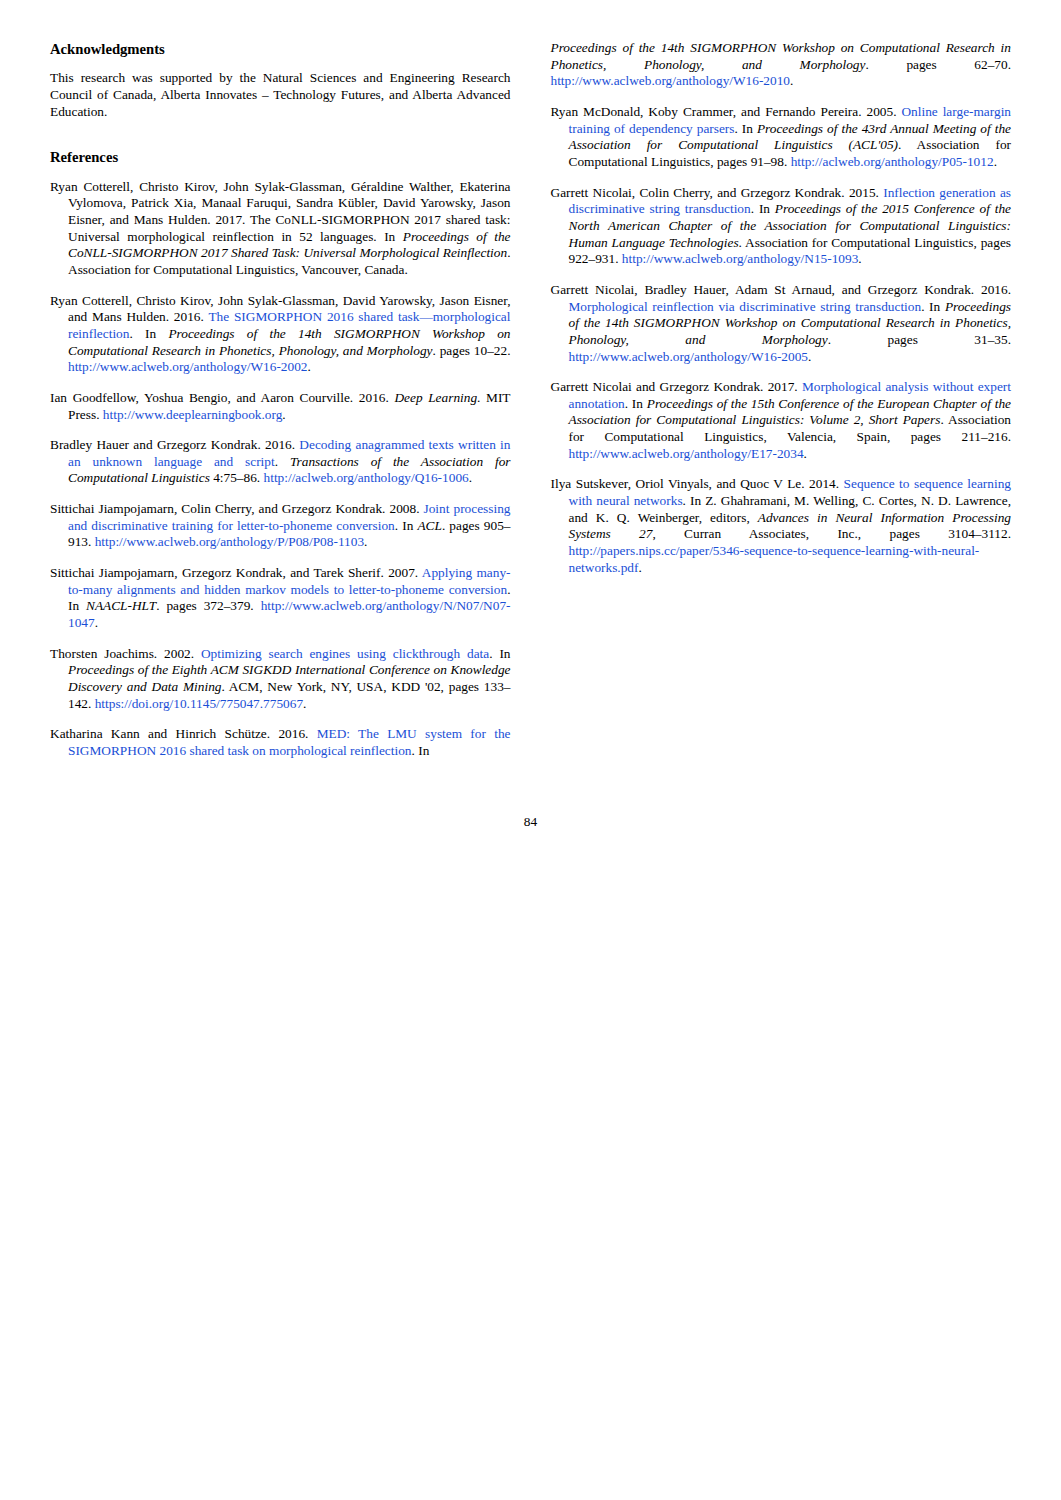Acknowledgments
This research was supported by the Natural Sciences and Engineering Research Council of Canada, Alberta Innovates – Technology Futures, and Alberta Advanced Education.
References
Ryan Cotterell, Christo Kirov, John Sylak-Glassman, Géraldine Walther, Ekaterina Vylomova, Patrick Xia, Manaal Faruqui, Sandra Kübler, David Yarowsky, Jason Eisner, and Mans Hulden. 2017. The CoNLL-SIGMORPHON 2017 shared task: Universal morphological reinflection in 52 languages. In Proceedings of the CoNLL-SIGMORPHON 2017 Shared Task: Universal Morphological Reinflection. Association for Computational Linguistics, Vancouver, Canada.
Ryan Cotterell, Christo Kirov, John Sylak-Glassman, David Yarowsky, Jason Eisner, and Mans Hulden. 2016. The SIGMORPHON 2016 shared task—morphological reinflection. In Proceedings of the 14th SIGMORPHON Workshop on Computational Research in Phonetics, Phonology, and Morphology. pages 10–22. http://www.aclweb.org/anthology/W16-2002.
Ian Goodfellow, Yoshua Bengio, and Aaron Courville. 2016. Deep Learning. MIT Press. http://www.deeplearningbook.org.
Bradley Hauer and Grzegorz Kondrak. 2016. Decoding anagrammed texts written in an unknown language and script. Transactions of the Association for Computational Linguistics 4:75–86. http://aclweb.org/anthology/Q16-1006.
Sittichai Jiampojamarn, Colin Cherry, and Grzegorz Kondrak. 2008. Joint processing and discriminative training for letter-to-phoneme conversion. In ACL. pages 905–913. http://www.aclweb.org/anthology/P/P08/P08-1103.
Sittichai Jiampojamarn, Grzegorz Kondrak, and Tarek Sherif. 2007. Applying many-to-many alignments and hidden markov models to letter-to-phoneme conversion. In NAACL-HLT. pages 372–379. http://www.aclweb.org/anthology/N/N07/N07-1047.
Thorsten Joachims. 2002. Optimizing search engines using clickthrough data. In Proceedings of the Eighth ACM SIGKDD International Conference on Knowledge Discovery and Data Mining. ACM, New York, NY, USA, KDD '02, pages 133–142. https://doi.org/10.1145/775047.775067.
Katharina Kann and Hinrich Schütze. 2016. MED: The LMU system for the SIGMORPHON 2016 shared task on morphological reinflection. In
Proceedings of the 14th SIGMORPHON Workshop on Computational Research in Phonetics, Phonology, and Morphology. pages 62–70. http://www.aclweb.org/anthology/W16-2010.
Ryan McDonald, Koby Crammer, and Fernando Pereira. 2005. Online large-margin training of dependency parsers. In Proceedings of the 43rd Annual Meeting of the Association for Computational Linguistics (ACL'05). Association for Computational Linguistics, pages 91–98. http://aclweb.org/anthology/P05-1012.
Garrett Nicolai, Colin Cherry, and Grzegorz Kondrak. 2015. Inflection generation as discriminative string transduction. In Proceedings of the 2015 Conference of the North American Chapter of the Association for Computational Linguistics: Human Language Technologies. Association for Computational Linguistics, pages 922–931. http://www.aclweb.org/anthology/N15-1093.
Garrett Nicolai, Bradley Hauer, Adam St Arnaud, and Grzegorz Kondrak. 2016. Morphological reinflection via discriminative string transduction. In Proceedings of the 14th SIGMORPHON Workshop on Computational Research in Phonetics, Phonology, and Morphology. pages 31–35. http://www.aclweb.org/anthology/W16-2005.
Garrett Nicolai and Grzegorz Kondrak. 2017. Morphological analysis without expert annotation. In Proceedings of the 15th Conference of the European Chapter of the Association for Computational Linguistics: Volume 2, Short Papers. Association for Computational Linguistics, Valencia, Spain, pages 211–216. http://www.aclweb.org/anthology/E17-2034.
Ilya Sutskever, Oriol Vinyals, and Quoc V Le. 2014. Sequence to sequence learning with neural networks. In Z. Ghahramani, M. Welling, C. Cortes, N. D. Lawrence, and K. Q. Weinberger, editors, Advances in Neural Information Processing Systems 27, Curran Associates, Inc., pages 3104–3112. http://papers.nips.cc/paper/5346-sequence-to-sequence-learning-with-neural-networks.pdf.
84